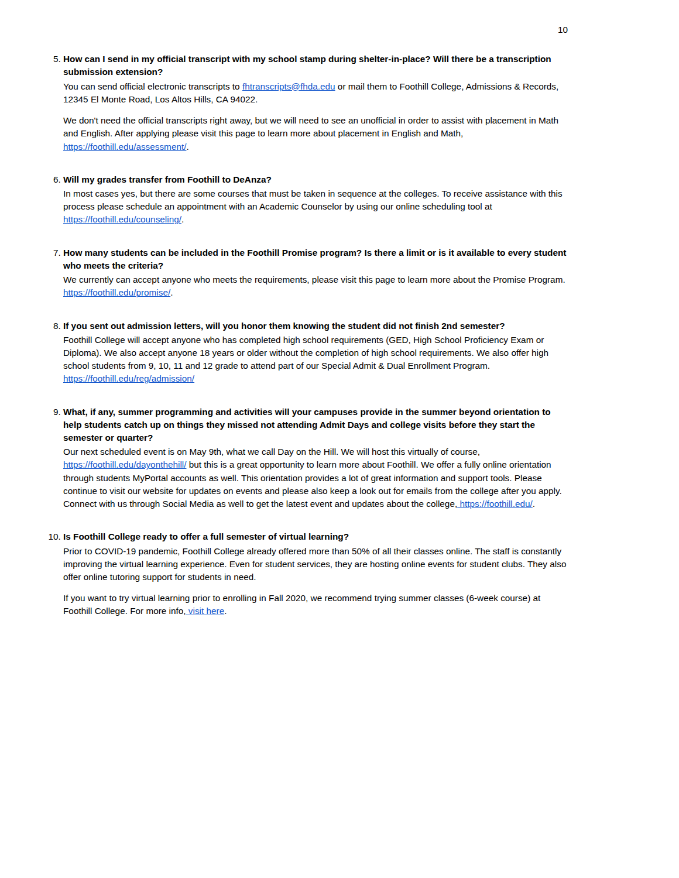10
How can I send in my official transcript with my school stamp during shelter-in-place? Will there be a transcription submission extension?
You can send official electronic transcripts to fhtranscripts@fhda.edu or mail them to Foothill College, Admissions & Records, 12345 El Monte Road, Los Altos Hills, CA 94022.
We don't need the official transcripts right away, but we will need to see an unofficial in order to assist with placement in Math and English. After applying please visit this page to learn more about placement in English and Math, https://foothill.edu/assessment/.
Will my grades transfer from Foothill to DeAnza?
In most cases yes, but there are some courses that must be taken in sequence at the colleges. To receive assistance with this process please schedule an appointment with an Academic Counselor by using our online scheduling tool at https://foothill.edu/counseling/.
How many students can be included in the Foothill Promise program? Is there a limit or is it available to every student who meets the criteria?
We currently can accept anyone who meets the requirements, please visit this page to learn more about the Promise Program. https://foothill.edu/promise/.
If you sent out admission letters, will you honor them knowing the student did not finish 2nd semester?
Foothill College will accept anyone who has completed high school requirements (GED, High School Proficiency Exam or Diploma). We also accept anyone 18 years or older without the completion of high school requirements. We also offer high school students from 9, 10, 11 and 12 grade to attend part of our Special Admit & Dual Enrollment Program. https://foothill.edu/reg/admission/
What, if any, summer programming and activities will your campuses provide in the summer beyond orientation to help students catch up on things they missed not attending Admit Days and college visits before they start the semester or quarter?
Our next scheduled event is on May 9th, what we call Day on the Hill. We will host this virtually of course, https://foothill.edu/dayonthehill/ but this is a great opportunity to learn more about Foothill. We offer a fully online orientation through students MyPortal accounts as well. This orientation provides a lot of great information and support tools. Please continue to visit our website for updates on events and please also keep a look out for emails from the college after you apply. Connect with us through Social Media as well to get the latest event and updates about the college, https://foothill.edu/.
Is Foothill College ready to offer a full semester of virtual learning?
Prior to COVID-19 pandemic, Foothill College already offered more than 50% of all their classes online. The staff is constantly improving the virtual learning experience. Even for student services, they are hosting online events for student clubs. They also offer online tutoring support for students in need.
If you want to try virtual learning prior to enrolling in Fall 2020, we recommend trying summer classes (6-week course) at Foothill College. For more info, visit here.